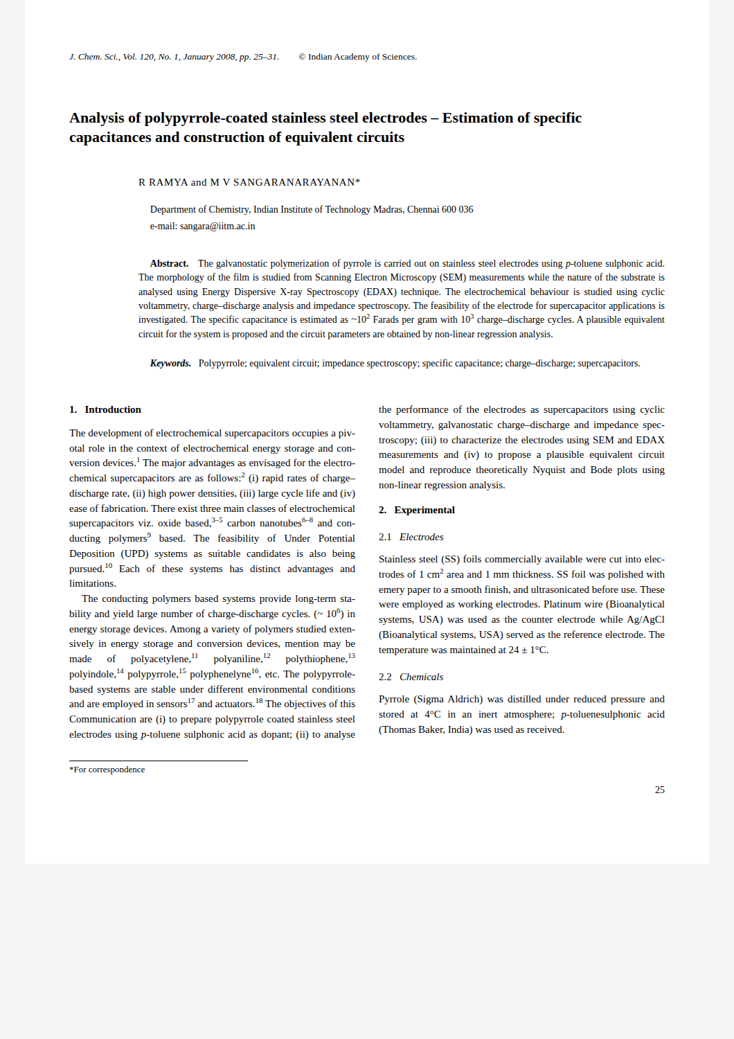J. Chem. Sci., Vol. 120, No. 1, January 2008, pp. 25–31.© Indian Academy of Sciences.
Analysis of polypyrrole-coated stainless steel electrodes – Estimation of specific capacitances and construction of equivalent circuits
R RAMYA and M V SANGARANARAYANAN*
Department of Chemistry, Indian Institute of Technology Madras, Chennai 600 036
e-mail: sangara@iitm.ac.in
Abstract. The galvanostatic polymerization of pyrrole is carried out on stainless steel electrodes using p-toluene sulphonic acid. The morphology of the film is studied from Scanning Electron Microscopy (SEM) measurements while the nature of the substrate is analysed using Energy Dispersive X-ray Spectroscopy (EDAX) technique. The electrochemical behaviour is studied using cyclic voltammetry, charge–discharge analysis and impedance spectroscopy. The feasibility of the electrode for supercapacitor applications is investigated. The specific capacitance is estimated as ~102 Farads per gram with 103 charge–discharge cycles. A plausible equivalent circuit for the system is proposed and the circuit parameters are obtained by non-linear regression analysis.
Keywords. Polypyrrole; equivalent circuit; impedance spectroscopy; specific capacitance; charge–discharge; supercapacitors.
1. Introduction
The development of electrochemical supercapacitors occupies a pivotal role in the context of electrochemical energy storage and conversion devices.1 The major advantages as envisaged for the electrochemical supercapacitors are as follows:2 (i) rapid rates of charge–discharge rate, (ii) high power densities, (iii) large cycle life and (iv) ease of fabrication. There exist three main classes of electrochemical supercapacitors viz. oxide based,3–5 carbon nanotubes6–8 and conducting polymers9 based. The feasibility of Under Potential Deposition (UPD) systems as suitable candidates is also being pursued.10 Each of these systems has distinct advantages and limitations.
The conducting polymers based systems provide long-term stability and yield large number of charge-discharge cycles. (~ 106) in energy storage devices. Among a variety of polymers studied extensively in energy storage and conversion devices, mention may be made of polyacetylene,11 polyaniline,12 polythiophene,13 polyindole,14 polypyrrole,15 polyphenelyne16, etc. The polypyrrole-based systems are stable under different environmental conditions and are employed in sensors17 and actuators.18 The objectives of this Communication are (i) to prepare polypyrrole coated stainless steel electrodes using p-toluene sulphonic acid as dopant; (ii) to analyse the performance of the electrodes as supercapacitors using cyclic voltammetry, galvanostatic charge–discharge and impedance spectroscopy; (iii) to characterize the electrodes using SEM and EDAX measurements and (iv) to propose a plausible equivalent circuit model and reproduce theoretically Nyquist and Bode plots using non-linear regression analysis.
2. Experimental
2.1 Electrodes
Stainless steel (SS) foils commercially available were cut into electrodes of 1 cm2 area and 1 mm thickness. SS foil was polished with emery paper to a smooth finish, and ultrasonicated before use. These were employed as working electrodes. Platinum wire (Bioanalytical systems, USA) was used as the counter electrode while Ag/AgCl (Bioanalytical systems, USA) served as the reference electrode. The temperature was maintained at 24 ± 1°C.
2.2 Chemicals
Pyrrole (Sigma Aldrich) was distilled under reduced pressure and stored at 4°C in an inert atmosphere; p-toluenesulphonic acid (Thomas Baker, India) was used as received.
*For correspondence
25